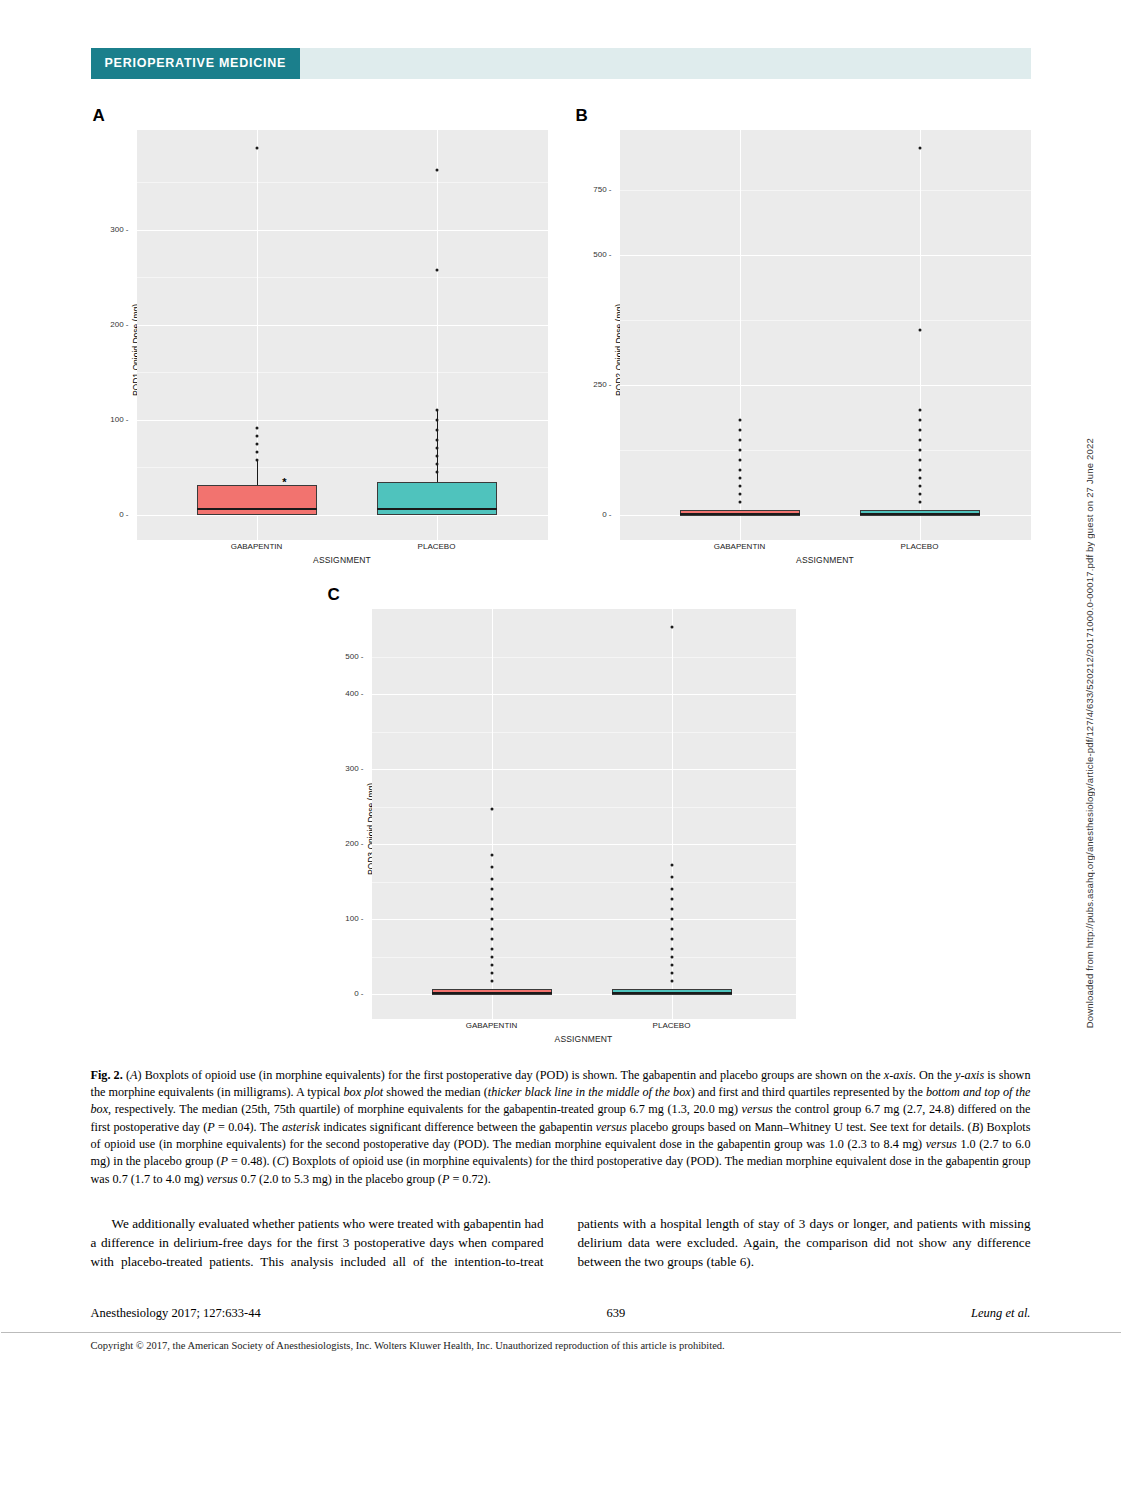PERIOPERATIVE MEDICINE
Downloaded from http://pubs.asahq.org/anesthesiology/article-pdf/127/4/633/520212/20171000.0-00017.pdf by guest on 27 June 2022
A
POD1 Opioid Dose (mg)
*
0 - 100 - 200 - 300 -
GABAPENTIN
PLACEBO
ASSIGNMENT
B
POD2 Opioid Dose (mg)
0 - 250 - 500 - 750 -
GABAPENTIN
PLACEBO
ASSIGNMENT
C
POD3 Opioid Dose (mg)
0 - 100 - 200 - 300 - 400 - 500 -
GABAPENTIN
PLACEBO
ASSIGNMENT
Fig. 2. (A) Boxplots of opioid use (in morphine equivalents) for the first postoperative day (POD) is shown. The gabapentin and placebo groups are shown on the x-axis. On the y-axis is shown the morphine equivalents (in milligrams). A typical box plot showed the median (thicker black line in the middle of the box) and first and third quartiles represented by the bottom and top of the box, respectively. The median (25th, 75th quartile) of morphine equivalents for the gabapentin-treated group 6.7 mg (1.3, 20.0 mg) versus the control group 6.7 mg (2.7, 24.8) differed on the first postoperative day (P = 0.04). The asterisk indicates significant difference between the gabapentin versus placebo groups based on Mann–Whitney U test. See text for details. (B) Boxplots of opioid use (in morphine equivalents) for the second postoperative day (POD). The median morphine equivalent dose in the gabapentin group was 1.0 (2.3 to 8.4 mg) versus 1.0 (2.7 to 6.0 mg) in the placebo group (P = 0.48). (C) Boxplots of opioid use (in morphine equivalents) for the third postoperative day (POD). The median morphine equivalent dose in the gabapentin group was 0.7 (1.7 to 4.0 mg) versus 0.7 (2.0 to 5.3 mg) in the placebo group (P = 0.72).
We additionally evaluated whether patients who were treated with gabapentin had a difference in delirium-free days for the first 3 postoperative days when compared with placebo-treated patients. This analysis included all of the intention-to-treat patients with a hospital length of stay of 3 days or longer, and patients with missing delirium data were excluded. Again, the comparison did not show any difference between the two groups (table 6).
Anesthesiology 2017; 127:633-44
639
Leung et al.
Copyright © 2017, the American Society of Anesthesiologists, Inc. Wolters Kluwer Health, Inc. Unauthorized reproduction of this article is prohibited.